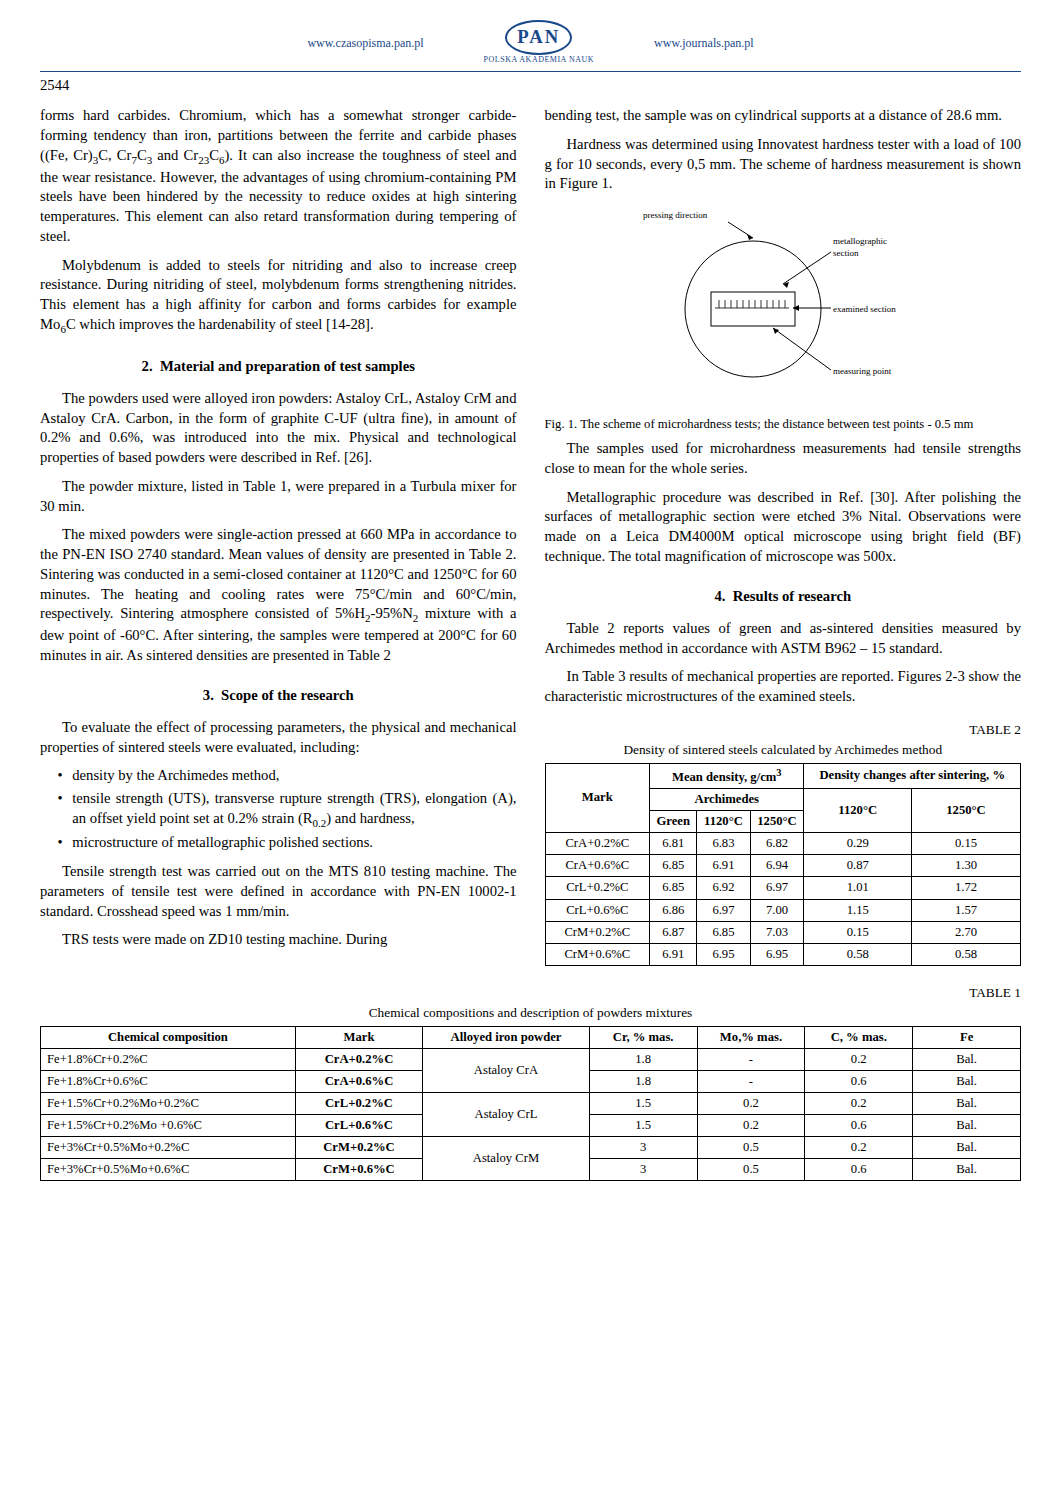www.czasopisma.pan.pl PAN
POLSKA AKADEMIA NAUK
www.journals.pan.pl
2544
forms hard carbides. Chromium, which has a somewhat stronger carbide-forming tendency than iron, partitions between the ferrite and carbide phases ((Fe, Cr)3C, Cr7C3 and Cr23C6). It can also increase the toughness of steel and the wear resistance. However, the advantages of using chromium-containing PM steels have been hindered by the necessity to reduce oxides at high sintering temperatures. This element can also retard transformation during tempering of steel.
Molybdenum is added to steels for nitriding and also to increase creep resistance. During nitriding of steel, molybdenum forms strengthening nitrides. This element has a high affinity for carbon and forms carbides for example Mo6C which improves the hardenability of steel [14-28].
2. Material and preparation of test samples
The powders used were alloyed iron powders: Astaloy CrL, Astaloy CrM and Astaloy CrA. Carbon, in the form of graphite C-UF (ultra fine), in amount of 0.2% and 0.6%, was introduced into the mix. Physical and technological properties of based powders were described in Ref. [26].
The powder mixture, listed in Table 1, were prepared in a Turbula mixer for 30 min.
The mixed powders were single-action pressed at 660 MPa in accordance to the PN-EN ISO 2740 standard. Mean values of density are presented in Table 2. Sintering was conducted in a semi-closed container at 1120°C and 1250°C for 60 minutes. The heating and cooling rates were 75°C/min and 60°C/min, respectively. Sintering atmosphere consisted of 5%H2-95%N2 mixture with a dew point of -60°C. After sintering, the samples were tempered at 200°C for 60 minutes in air. As sintered densities are presented in Table 2
3. Scope of the research
To evaluate the effect of processing parameters, the physical and mechanical properties of sintered steels were evaluated, including:
density by the Archimedes method,
tensile strength (UTS), transverse rupture strength (TRS), elongation (A), an offset yield point set at 0.2% strain (R0.2) and hardness,
microstructure of metallographic polished sections.
Tensile strength test was carried out on the MTS 810 testing machine. The parameters of tensile test were defined in accordance with PN-EN 10002-1 standard. Crosshead speed was 1 mm/min.
TRS tests were made on ZD10 testing machine. During
bending test, the sample was on cylindrical supports at a distance of 28.6 mm.
Hardness was determined using Innovatest hardness tester with a load of 100 g for 10 seconds, every 0,5 mm. The scheme of hardness measurement is shown in Figure 1.
pressing direction metallographic section examined section measuring point
Fig. 1. The scheme of microhardness tests; the distance between test points - 0.5 mm
The samples used for microhardness measurements had tensile strengths close to mean for the whole series.
Metallographic procedure was described in Ref. [30]. After polishing the surfaces of metallographic section were etched 3% Nital. Observations were made on a Leica DM4000M optical microscope using bright field (BF) technique. The total magnification of microscope was 500x.
4. Results of research
Table 2 reports values of green and as-sintered densities measured by Archimedes method in accordance with ASTM B962 – 15 standard.
In Table 3 results of mechanical properties are reported. Figures 2-3 show the characteristic microstructures of the examined steels.
TABLE 2
Density of sintered steels calculated by Archimedes method
| Mark | Mean density, g/cm 3 | Density changes after sintering, % |
| --- | --- | --- |
| Archimedes | 1120°C | 1250°C |
| Green | 1120°C | 1250°C |
| CrA+0.2%C | 6.81 | 6.83 | 6.82 | 0.29 | 0.15 |
| CrA+0.6%C | 6.85 | 6.91 | 6.94 | 0.87 | 1.30 |
| CrL+0.2%C | 6.85 | 6.92 | 6.97 | 1.01 | 1.72 |
| CrL+0.6%C | 6.86 | 6.97 | 7.00 | 1.15 | 1.57 |
| CrM+0.2%C | 6.87 | 6.85 | 7.03 | 0.15 | 2.70 |
| CrM+0.6%C | 6.91 | 6.95 | 6.95 | 0.58 | 0.58 |
TABLE 1
Chemical compositions and description of powders mixtures
| Chemical composition | Mark | Alloyed iron powder | Cr, % mas. | Mo,% mas. | C, % mas. | Fe |
| --- | --- | --- | --- | --- | --- | --- |
| Fe+1.8%Cr+0.2%C | CrA+0.2%C | Astaloy CrA | 1.8 | - | 0.2 | Bal. |
| Fe+1.8%Cr+0.6%C | CrA+0.6%C | 1.8 | - | 0.6 | Bal. |
| Fe+1.5%Cr+0.2%Mo+0.2%C | CrL+0.2%C | Astaloy CrL | 1.5 | 0.2 | 0.2 | Bal. |
| Fe+1.5%Cr+0.2%Mo +0.6%C | CrL+0.6%C | 1.5 | 0.2 | 0.6 | Bal. |
| Fe+3%Cr+0.5%Mo+0.2%C | CrM+0.2%C | Astaloy CrM | 3 | 0.5 | 0.2 | Bal. |
| Fe+3%Cr+0.5%Mo+0.6%C | CrM+0.6%C | 3 | 0.5 | 0.6 | Bal. |